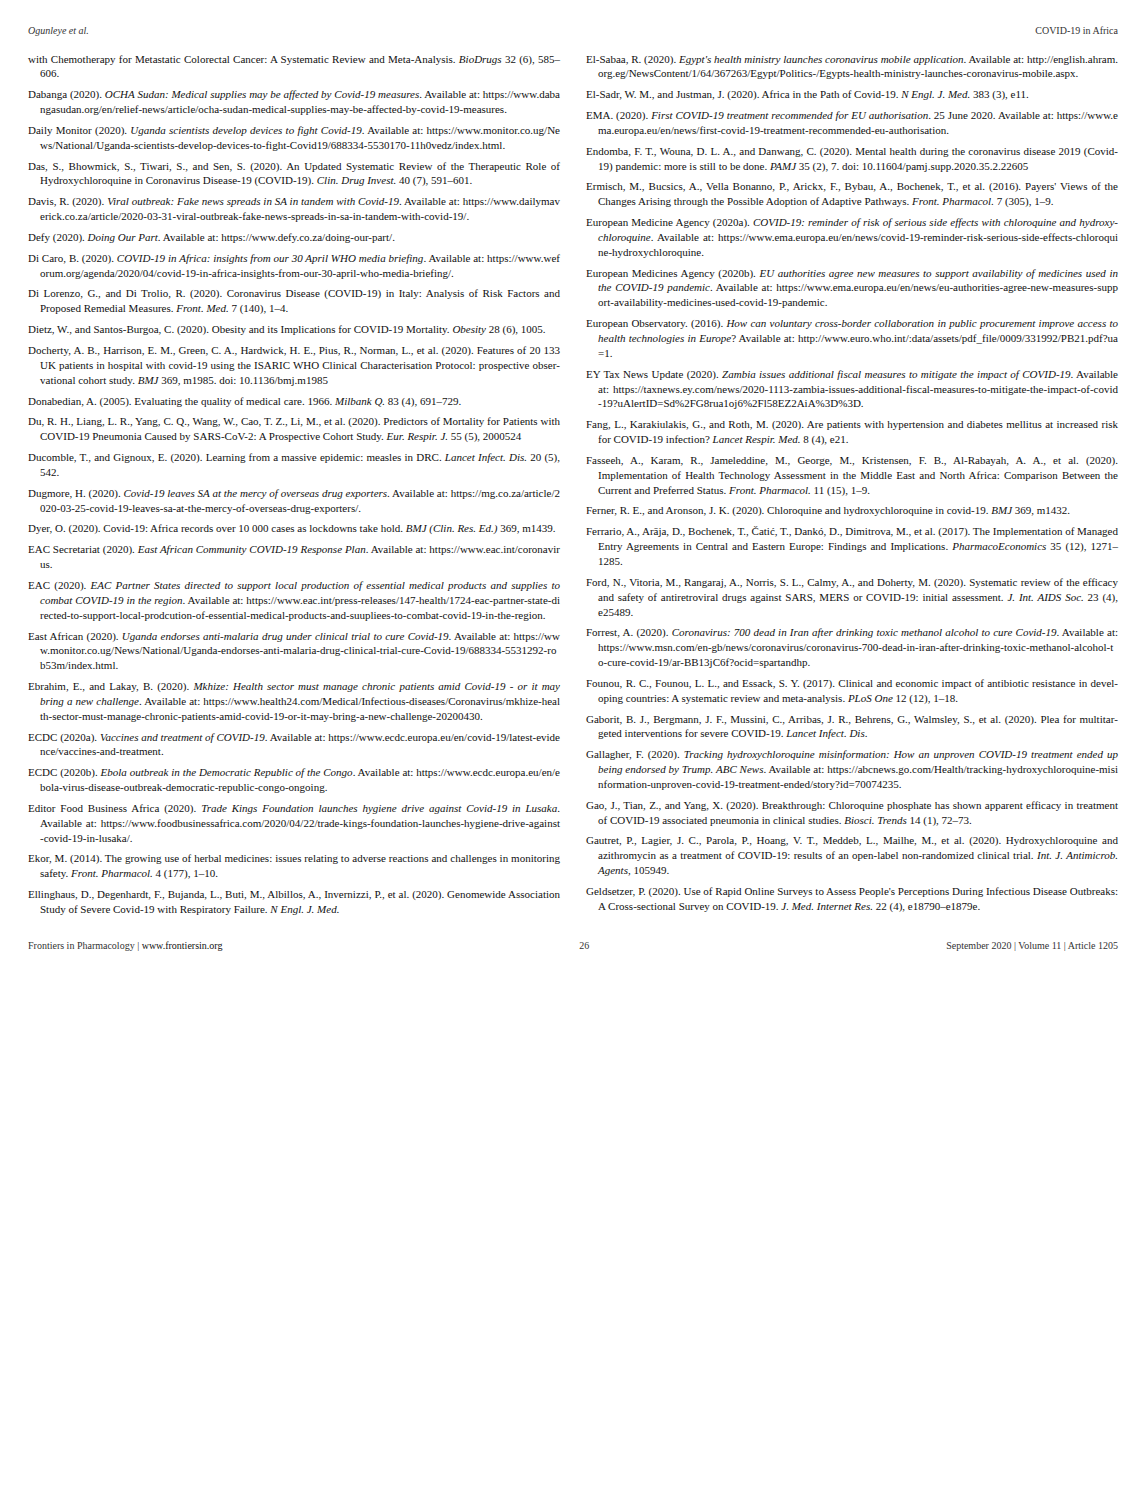Ogunleye et al.
COVID-19 in Africa
with Chemotherapy for Metastatic Colorectal Cancer: A Systematic Review and Meta-Analysis. BioDrugs 32 (6), 585–606.
Dabanga (2020). OCHA Sudan: Medical supplies may be affected by Covid-19 measures. Available at: https://www.dabangasudan.org/en/relief-news/article/ocha-sudan-medical-supplies-may-be-affected-by-covid-19-measures.
Daily Monitor (2020). Uganda scientists develop devices to fight Covid-19. Available at: https://www.monitor.co.ug/News/National/Uganda-scientists-develop-devices-to-fight-Covid19/688334-5530170-11h0vedz/index.html.
Das, S., Bhowmick, S., Tiwari, S., and Sen, S. (2020). An Updated Systematic Review of the Therapeutic Role of Hydroxychloroquine in Coronavirus Disease-19 (COVID-19). Clin. Drug Invest. 40 (7), 591–601.
Davis, R. (2020). Viral outbreak: Fake news spreads in SA in tandem with Covid-19. Available at: https://www.dailymaverick.co.za/article/2020-03-31-viral-outbreak-fake-news-spreads-in-sa-in-tandem-with-covid-19/.
Defy (2020). Doing Our Part. Available at: https://www.defy.co.za/doing-our-part/.
Di Caro, B. (2020). COVID-19 in Africa: insights from our 30 April WHO media briefing. Available at: https://www.weforum.org/agenda/2020/04/covid-19-in-africa-insights-from-our-30-april-who-media-briefing/.
Di Lorenzo, G., and Di Trolio, R. (2020). Coronavirus Disease (COVID-19) in Italy: Analysis of Risk Factors and Proposed Remedial Measures. Front. Med. 7 (140), 1–4.
Dietz, W., and Santos-Burgoa, C. (2020). Obesity and its Implications for COVID-19 Mortality. Obesity 28 (6), 1005.
Docherty, A. B., Harrison, E. M., Green, C. A., Hardwick, H. E., Pius, R., Norman, L., et al. (2020). Features of 20 133 UK patients in hospital with covid-19 using the ISARIC WHO Clinical Characterisation Protocol: prospective observational cohort study. BMJ 369, m1985. doi: 10.1136/bmj.m1985
Donabedian, A. (2005). Evaluating the quality of medical care. 1966. Milbank Q. 83 (4), 691–729.
Du, R. H., Liang, L. R., Yang, C. Q., Wang, W., Cao, T. Z., Li, M., et al. (2020). Predictors of Mortality for Patients with COVID-19 Pneumonia Caused by SARS-CoV-2: A Prospective Cohort Study. Eur. Respir. J. 55 (5), 2000524
Ducomble, T., and Gignoux, E. (2020). Learning from a massive epidemic: measles in DRC. Lancet Infect. Dis. 20 (5), 542.
Dugmore, H. (2020). Covid-19 leaves SA at the mercy of overseas drug exporters. Available at: https://mg.co.za/article/2020-03-25-covid-19-leaves-sa-at-the-mercy-of-overseas-drug-exporters/.
Dyer, O. (2020). Covid-19: Africa records over 10 000 cases as lockdowns take hold. BMJ (Clin. Res. Ed.) 369, m1439.
EAC Secretariat (2020). East African Community COVID-19 Response Plan. Available at: https://www.eac.int/coronavirus.
EAC (2020). EAC Partner States directed to support local production of essential medical products and supplies to combat COVID-19 in the region. Available at: https://www.eac.int/press-releases/147-health/1724-eac-partner-state-directed-to-support-local-prodcution-of-essential-medical-products-and-suupliees-to-combat-covid-19-in-the-region.
East African (2020). Uganda endorses anti-malaria drug under clinical trial to cure Covid-19. Available at: https://www.monitor.co.ug/News/National/Uganda-endorses-anti-malaria-drug-clinical-trial-cure-Covid-19/688334-5531292-rob53m/index.html.
Ebrahim, E., and Lakay, B. (2020). Mkhize: Health sector must manage chronic patients amid Covid-19 - or it may bring a new challenge. Available at: https://www.health24.com/Medical/Infectious-diseases/Coronavirus/mkhize-health-sector-must-manage-chronic-patients-amid-covid-19-or-it-may-bring-a-new-challenge-20200430.
ECDC (2020a). Vaccines and treatment of COVID-19. Available at: https://www.ecdc.europa.eu/en/covid-19/latest-evidence/vaccines-and-treatment.
ECDC (2020b). Ebola outbreak in the Democratic Republic of the Congo. Available at: https://www.ecdc.europa.eu/en/ebola-virus-disease-outbreak-democratic-republic-congo-ongoing.
Editor Food Business Africa (2020). Trade Kings Foundation launches hygiene drive against Covid-19 in Lusaka. Available at: https://www.foodbusinessafrica.com/2020/04/22/trade-kings-foundation-launches-hygiene-drive-against-covid-19-in-lusaka/.
Ekor, M. (2014). The growing use of herbal medicines: issues relating to adverse reactions and challenges in monitoring safety. Front. Pharmacol. 4 (177), 1–10.
Ellinghaus, D., Degenhardt, F., Bujanda, L., Buti, M., Albillos, A., Invernizzi, P., et al. (2020). Genomewide Association Study of Severe Covid-19 with Respiratory Failure. N Engl. J. Med.
El-Sabaa, R. (2020). Egypt's health ministry launches coronavirus mobile application. Available at: http://english.ahram.org.eg/NewsContent/1/64/367263/Egypt/Politics-/Egypts-health-ministry-launches-coronavirus-mobile.aspx.
El-Sadr, W. M., and Justman, J. (2020). Africa in the Path of Covid-19. N Engl. J. Med. 383 (3), e11.
EMA. (2020). First COVID-19 treatment recommended for EU authorisation. 25 June 2020. Available at: https://www.ema.europa.eu/en/news/first-covid-19-treatment-recommended-eu-authorisation.
Endomba, F. T., Wouna, D. L. A., and Danwang, C. (2020). Mental health during the coronavirus disease 2019 (Covid-19) pandemic: more is still to be done. PAMJ 35 (2), 7. doi: 10.11604/pamj.supp.2020.35.2.22605
Ermisch, M., Bucsics, A., Vella Bonanno, P., Arickx, F., Bybau, A., Bochenek, T., et al. (2016). Payers' Views of the Changes Arising through the Possible Adoption of Adaptive Pathways. Front. Pharmacol. 7 (305), 1–9.
European Medicine Agency (2020a). COVID-19: reminder of risk of serious side effects with chloroquine and hydroxychloroquine. Available at: https://www.ema.europa.eu/en/news/covid-19-reminder-risk-serious-side-effects-chloroquine-hydroxychloroquine.
European Medicines Agency (2020b). EU authorities agree new measures to support availability of medicines used in the COVID-19 pandemic. Available at: https://www.ema.europa.eu/en/news/eu-authorities-agree-new-measures-support-availability-medicines-used-covid-19-pandemic.
European Observatory. (2016). How can voluntary cross-border collaboration in public procurement improve access to health technologies in Europe? Available at: http://www.euro.who.int/:data/assets/pdf_file/0009/331992/PB21.pdf?ua=1.
EY Tax News Update (2020). Zambia issues additional fiscal measures to mitigate the impact of COVID-19. Available at: https://taxnews.ey.com/news/2020-1113-zambia-issues-additional-fiscal-measures-to-mitigate-the-impact-of-covid-19?uAlertID=Sd%2FG8rua1oj6%2Fl58EZ2AiA%3D%3D.
Fang, L., Karakiulakis, G., and Roth, M. (2020). Are patients with hypertension and diabetes mellitus at increased risk for COVID-19 infection? Lancet Respir. Med. 8 (4), e21.
Fasseeh, A., Karam, R., Jameleddine, M., George, M., Kristensen, F. B., Al-Rabayah, A. A., et al. (2020). Implementation of Health Technology Assessment in the Middle East and North Africa: Comparison Between the Current and Preferred Status. Front. Pharmacol. 11 (15), 1–9.
Ferner, R. E., and Aronson, J. K. (2020). Chloroquine and hydroxychloroquine in covid-19. BMJ 369, m1432.
Ferrario, A., Arāja, D., Bochenek, T., Čatić, T., Dankó, D., Dimitrova, M., et al. (2017). The Implementation of Managed Entry Agreements in Central and Eastern Europe: Findings and Implications. PharmacoEconomics 35 (12), 1271–1285.
Ford, N., Vitoria, M., Rangaraj, A., Norris, S. L., Calmy, A., and Doherty, M. (2020). Systematic review of the efficacy and safety of antiretroviral drugs against SARS, MERS or COVID-19: initial assessment. J. Int. AIDS Soc. 23 (4), e25489.
Forrest, A. (2020). Coronavirus: 700 dead in Iran after drinking toxic methanol alcohol to cure Covid-19. Available at: https://www.msn.com/en-gb/news/coronavirus/coronavirus-700-dead-in-iran-after-drinking-toxic-methanol-alcohol-to-cure-covid-19/ar-BB13jC6f?ocid=spartandhp.
Founou, R. C., Founou, L. L., and Essack, S. Y. (2017). Clinical and economic impact of antibiotic resistance in developing countries: A systematic review and meta-analysis. PLoS One 12 (12), 1–18.
Gaborit, B. J., Bergmann, J. F., Mussini, C., Arribas, J. R., Behrens, G., Walmsley, S., et al. (2020). Plea for multitargeted interventions for severe COVID-19. Lancet Infect. Dis.
Gallagher, F. (2020). Tracking hydroxychloroquine misinformation: How an unproven COVID-19 treatment ended up being endorsed by Trump. ABC News. Available at: https://abcnews.go.com/Health/tracking-hydroxychloroquine-misinformation-unproven-covid-19-treatment-ended/story?id=70074235.
Gao, J., Tian, Z., and Yang, X. (2020). Breakthrough: Chloroquine phosphate has shown apparent efficacy in treatment of COVID-19 associated pneumonia in clinical studies. Biosci. Trends 14 (1), 72–73.
Gautret, P., Lagier, J. C., Parola, P., Hoang, V. T., Meddeb, L., Mailhe, M., et al. (2020). Hydroxychloroquine and azithromycin as a treatment of COVID-19: results of an open-label non-randomized clinical trial. Int. J. Antimicrob. Agents, 105949.
Geldsetzer, P. (2020). Use of Rapid Online Surveys to Assess People's Perceptions During Infectious Disease Outbreaks: A Cross-sectional Survey on COVID-19. J. Med. Internet Res. 22 (4), e18790–e1879e.
Frontiers in Pharmacology | www.frontiersin.org
26
September 2020 | Volume 11 | Article 1205